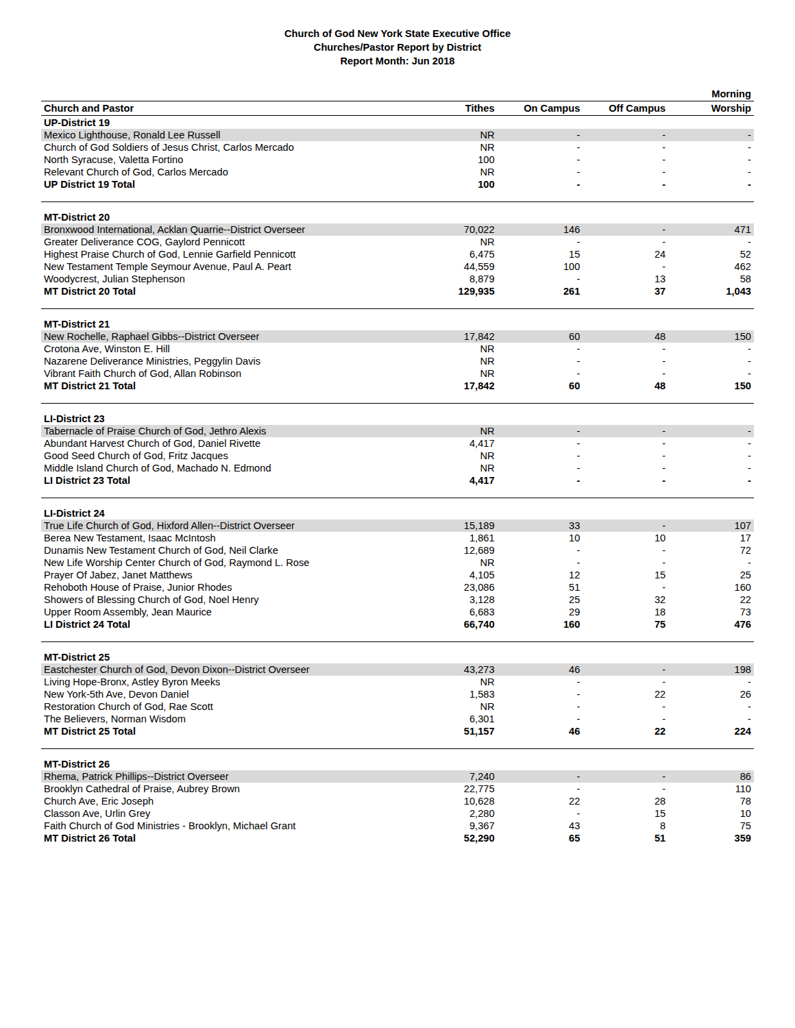Church of God New York State Executive Office
Churches/Pastor Report by District
Report Month: Jun 2018
| | | | | Morning |
| --- | --- | --- | --- | --- |
| Church and Pastor | Tithes | On Campus | Off Campus | Worship |
| UP-District 19 |
| Mexico Lighthouse, Ronald Lee Russell | NR | - | - | - |
| Church of God Soldiers of Jesus Christ, Carlos Mercado | NR | - | - | - |
| North Syracuse, Valetta Fortino | 100 | - | - | - |
| Relevant Church of God, Carlos Mercado | NR | - | - | - |
| UP District 19 Total | 100 | - | - | - |
| MT-District 20 |
| Bronxwood International, Acklan Quarrie--District Overseer | 70,022 | 146 | - | 471 |
| Greater Deliverance COG, Gaylord Pennicott | NR | - | - | - |
| Highest Praise Church of God, Lennie Garfield Pennicott | 6,475 | 15 | 24 | 52 |
| New Testament Temple Seymour Avenue, Paul A. Peart | 44,559 | 100 | - | 462 |
| Woodycrest, Julian Stephenson | 8,879 | - | 13 | 58 |
| MT District 20 Total | 129,935 | 261 | 37 | 1,043 |
| MT-District 21 |
| New Rochelle, Raphael Gibbs--District Overseer | 17,842 | 60 | 48 | 150 |
| Crotona Ave, Winston E. Hill | NR | - | - | - |
| Nazarene Deliverance Ministries, Peggylin Davis | NR | - | - | - |
| Vibrant Faith Church of God, Allan Robinson | NR | - | - | - |
| MT District 21 Total | 17,842 | 60 | 48 | 150 |
| LI-District 23 |
| Tabernacle of Praise Church of God, Jethro Alexis | NR | - | - | - |
| Abundant Harvest Church of God, Daniel Rivette | 4,417 | - | - | - |
| Good Seed Church of God, Fritz Jacques | NR | - | - | - |
| Middle Island Church of God, Machado N. Edmond | NR | - | - | - |
| LI District 23 Total | 4,417 | - | - | - |
| LI-District 24 |
| True Life Church of God, Hixford Allen--District Overseer | 15,189 | 33 | - | 107 |
| Berea New Testament, Isaac McIntosh | 1,861 | 10 | 10 | 17 |
| Dunamis New Testament Church of God, Neil Clarke | 12,689 | - | - | 72 |
| New Life Worship Center Church of God, Raymond L. Rose | NR | - | - | - |
| Prayer Of Jabez, Janet Matthews | 4,105 | 12 | 15 | 25 |
| Rehoboth House of Praise, Junior Rhodes | 23,086 | 51 | - | 160 |
| Showers of Blessing Church of God, Noel Henry | 3,128 | 25 | 32 | 22 |
| Upper Room Assembly, Jean Maurice | 6,683 | 29 | 18 | 73 |
| LI District 24 Total | 66,740 | 160 | 75 | 476 |
| MT-District 25 |
| Eastchester Church of God, Devon Dixon--District Overseer | 43,273 | 46 | - | 198 |
| Living Hope-Bronx, Astley Byron Meeks | NR | - | - | - |
| New York-5th Ave, Devon Daniel | 1,583 | - | 22 | 26 |
| Restoration Church of God, Rae Scott | NR | - | - | - |
| The Believers, Norman Wisdom | 6,301 | - | - | - |
| MT District 25 Total | 51,157 | 46 | 22 | 224 |
| MT-District 26 |
| Rhema, Patrick Phillips--District Overseer | 7,240 | - | - | 86 |
| Brooklyn Cathedral of Praise, Aubrey Brown | 22,775 | - | - | 110 |
| Church Ave, Eric Joseph | 10,628 | 22 | 28 | 78 |
| Classon Ave, Urlin Grey | 2,280 | - | 15 | 10 |
| Faith Church of God Ministries - Brooklyn, Michael Grant | 9,367 | 43 | 8 | 75 |
| MT District 26 Total | 52,290 | 65 | 51 | 359 |